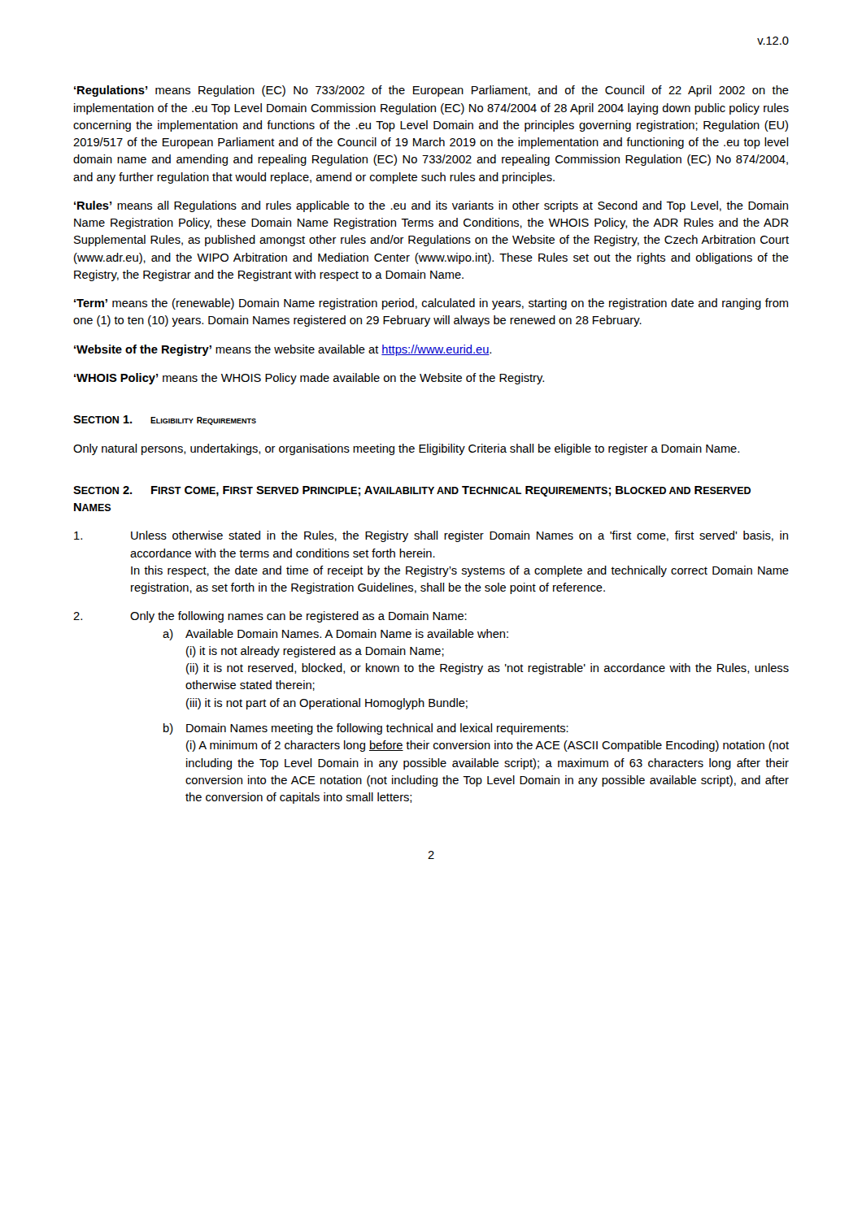v.12.0
‘Regulations’ means Regulation (EC) No 733/2002 of the European Parliament, and of the Council of 22 April 2002 on the implementation of the .eu Top Level Domain Commission Regulation (EC) No 874/2004 of 28 April 2004 laying down public policy rules concerning the implementation and functions of the .eu Top Level Domain and the principles governing registration; Regulation (EU) 2019/517 of the European Parliament and of the Council of 19 March 2019 on the implementation and functioning of the .eu top level domain name and amending and repealing Regulation (EC) No 733/2002 and repealing Commission Regulation (EC) No 874/2004, and any further regulation that would replace, amend or complete such rules and principles.
‘Rules’ means all Regulations and rules applicable to the .eu and its variants in other scripts at Second and Top Level, the Domain Name Registration Policy, these Domain Name Registration Terms and Conditions, the WHOIS Policy, the ADR Rules and the ADR Supplemental Rules, as published amongst other rules and/or Regulations on the Website of the Registry, the Czech Arbitration Court (www.adr.eu), and the WIPO Arbitration and Mediation Center (www.wipo.int). These Rules set out the rights and obligations of the Registry, the Registrar and the Registrant with respect to a Domain Name.
‘Term’ means the (renewable) Domain Name registration period, calculated in years, starting on the registration date and ranging from one (1) to ten (10) years. Domain Names registered on 29 February will always be renewed on 28 February.
‘Website of the Registry’ means the website available at https://www.eurid.eu.
‘WHOIS Policy’ means the WHOIS Policy made available on the Website of the Registry.
SECTION 1. ELIGIBILITY REQUIREMENTS
Only natural persons, undertakings, or organisations meeting the Eligibility Criteria shall be eligible to register a Domain Name.
SECTION 2. FIRST COME, FIRST SERVED PRINCIPLE; AVAILABILITY AND TECHNICAL REQUIREMENTS; BLOCKED AND RESERVED NAMES
Unless otherwise stated in the Rules, the Registry shall register Domain Names on a 'first come, first served' basis, in accordance with the terms and conditions set forth herein.
In this respect, the date and time of receipt by the Registry’s systems of a complete and technically correct Domain Name registration, as set forth in the Registration Guidelines, shall be the sole point of reference.
Only the following names can be registered as a Domain Name:
a) Available Domain Names. A Domain Name is available when:
(i) it is not already registered as a Domain Name;
(ii) it is not reserved, blocked, or known to the Registry as 'not registrable' in accordance with the Rules, unless otherwise stated therein;
(iii) it is not part of an Operational Homoglyph Bundle;
b) Domain Names meeting the following technical and lexical requirements:
(i) A minimum of 2 characters long before their conversion into the ACE (ASCII Compatible Encoding) notation (not including the Top Level Domain in any possible available script); a maximum of 63 characters long after their conversion into the ACE notation (not including the Top Level Domain in any possible available script), and after the conversion of capitals into small letters;
2